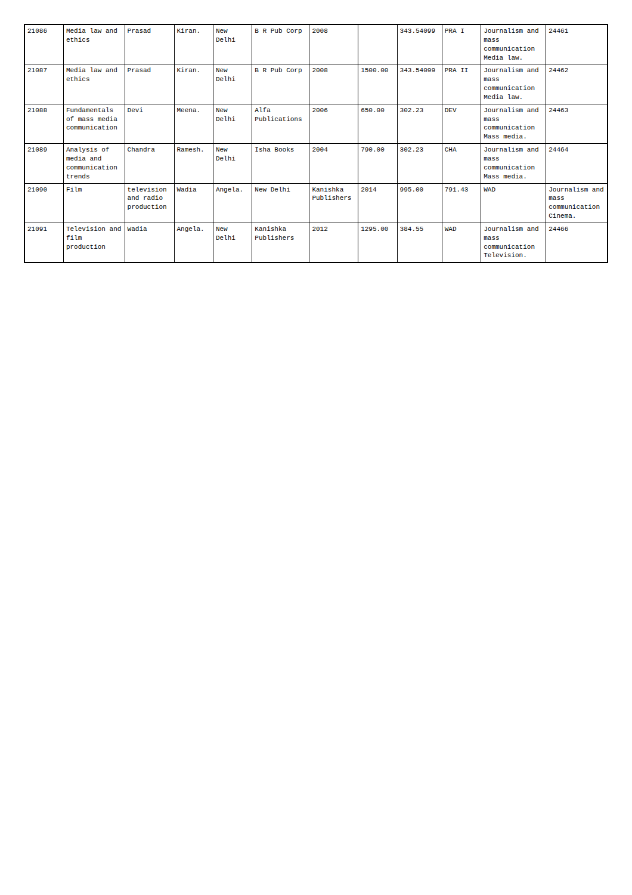| 21086 | Media law and ethics | Prasad | Kiran. | New Delhi | B R Pub Corp | 2008 | | 343.54099 | PRA I | Journalism and mass communication Media law. | 24461 |
| 21087 | Media law and ethics | Prasad | Kiran. | New Delhi | B R Pub Corp | 2008 | 1500.00 | 343.54099 | PRA II | Journalism and mass communication Media law. | 24462 |
| 21088 | Fundamentals of mass media communication | Devi | Meena. | New Delhi | Alfa Publications | 2006 | 650.00 | 302.23 | DEV | Journalism and mass communication Mass media. | 24463 |
| 21089 | Analysis of media and communication trends | Chandra | Ramesh. | New Delhi | Isha Books | 2004 | 790.00 | 302.23 | CHA | Journalism and mass communication Mass media. | 24464 |
| 21090 | Film | television and radio production | Wadia | Angela. | New Delhi | Kanishka Publishers | 2014 | 995.00 | 791.43 | WAD | Journalism and mass communication Cinema. |
| 21091 | Television and film production | Wadia | Angela. | New Delhi | Kanishka Publishers | 2012 | 1295.00 | 384.55 | WAD | Journalism and mass communication Television. | 24466 |